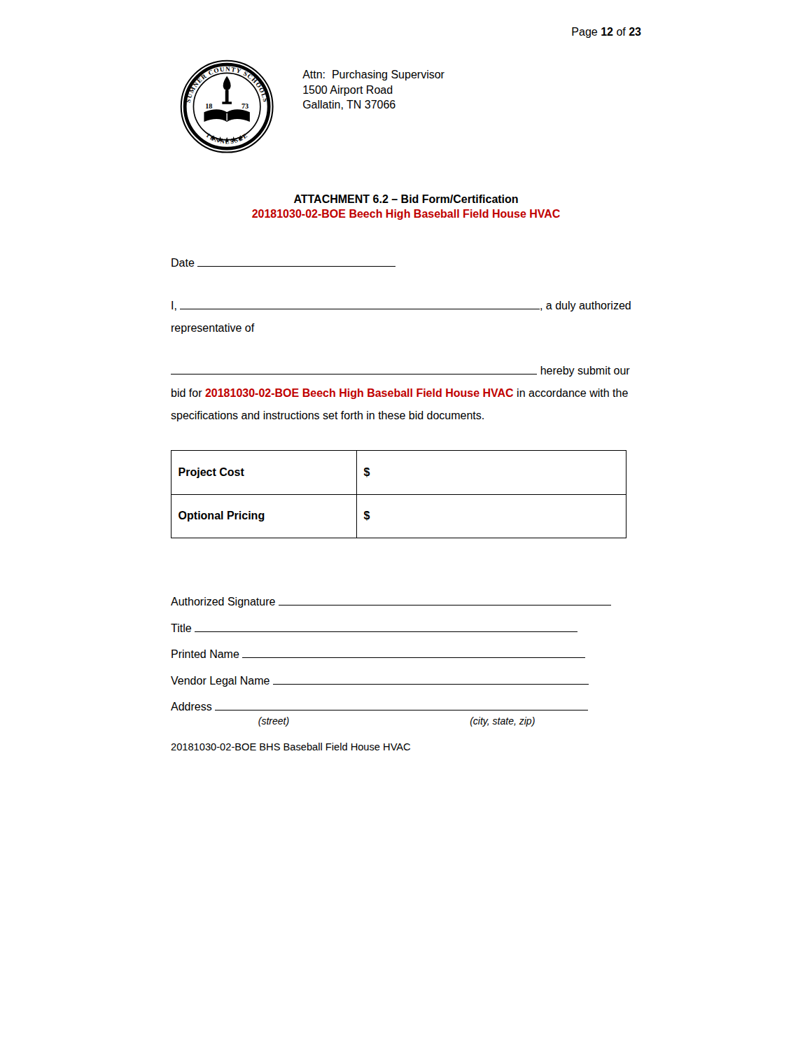Page 12 of 23
SUMNER COUNTY SCHOOLS TENNESSEE 18 73
Attn: Purchasing Supervisor
1500 Airport Road
Gallatin, TN 37066
ATTACHMENT 6.2 – Bid Form/Certification
20181030-02-BOE Beech High Baseball Field House HVAC
Date
I, , a duly authorized representative of
hereby submit our bid for 20181030-02-BOE Beech High Baseball Field House HVAC in accordance with the specifications and instructions set forth in these bid documents.
| Project Cost | $ |
| Optional Pricing | $ |
Authorized Signature
Title
Printed Name
Vendor Legal Name
Address
(street) (city, state, zip)
20181030-02-BOE BHS Baseball Field House HVAC